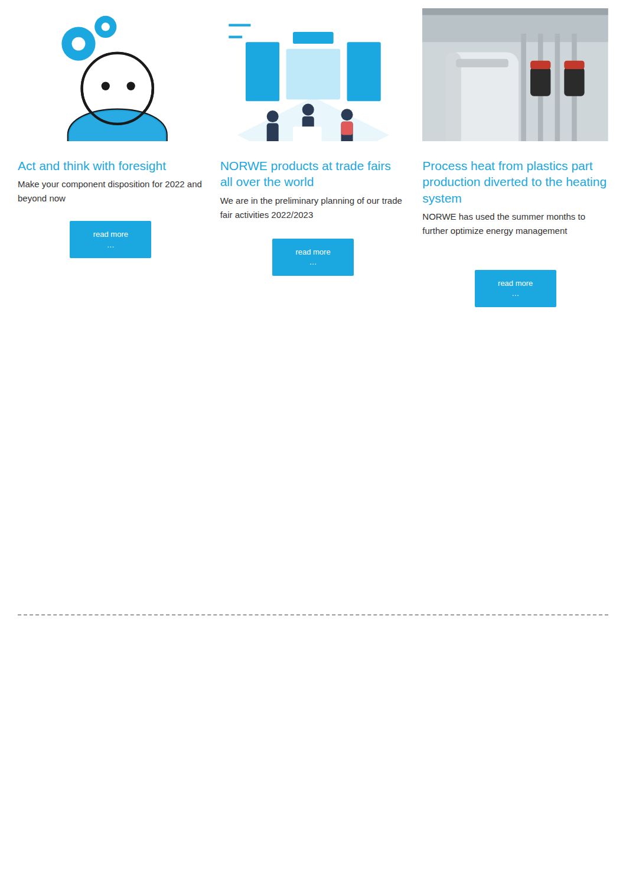Act and think with foresight
Make your component disposition for 2022 and beyond now
read more…
NORWE products at trade fairs all over the world
We are in the preliminary planning of our trade fair activities 2022/2023
read more…
Process heat from plastics part production diverted to the heating system
NORWE has used the summer months to further optimize energy management
read more…